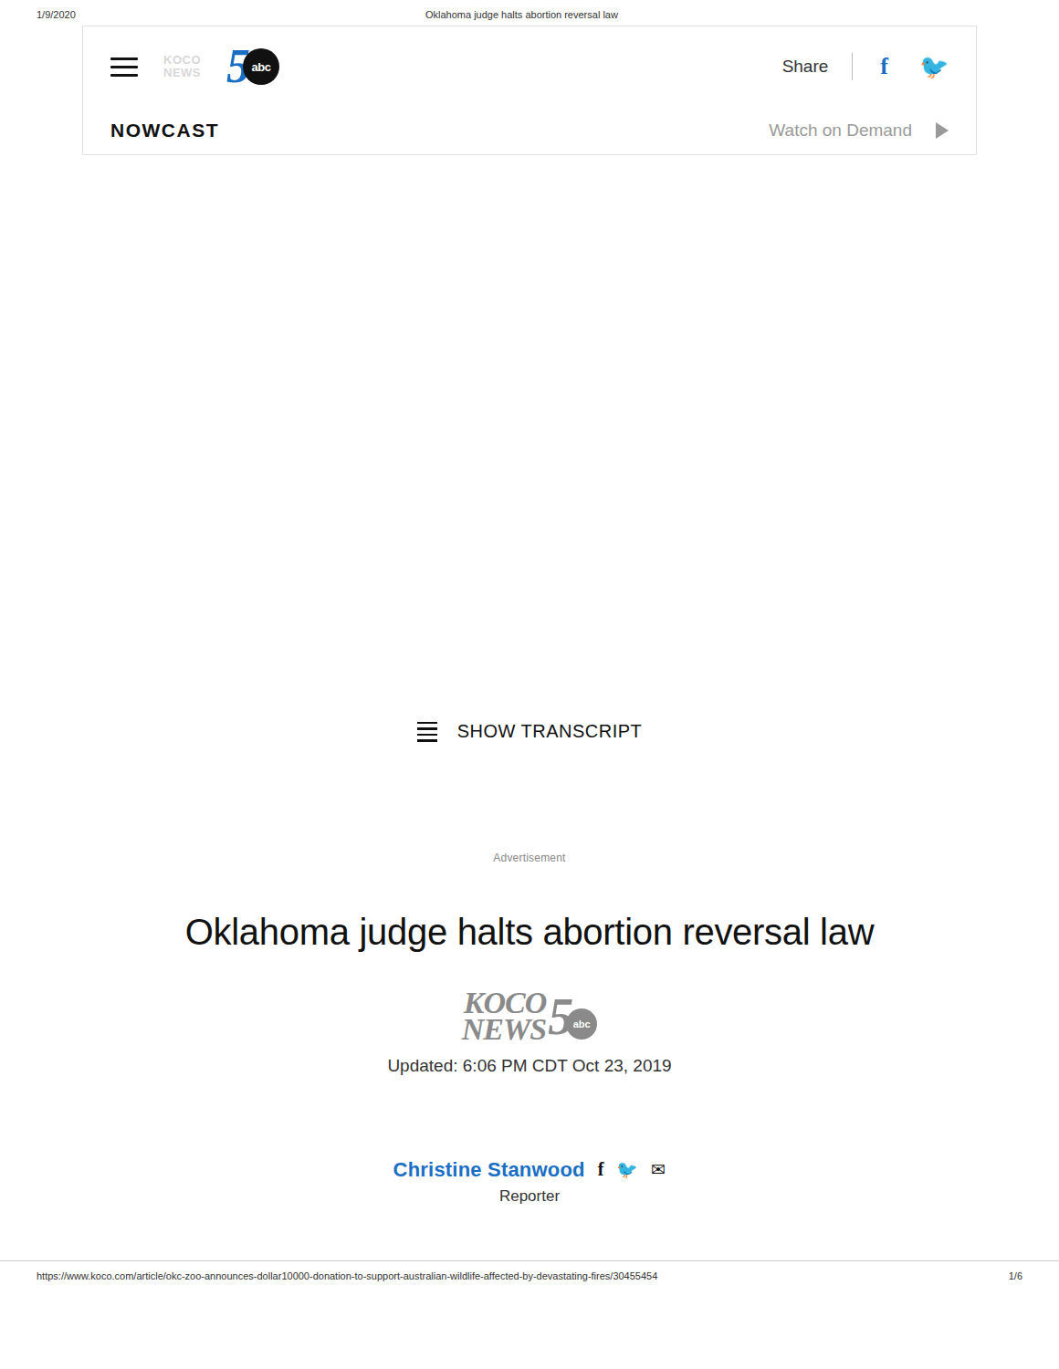1/9/2020
Oklahoma judge halts abortion reversal law
KOCO
NEWS
5 abc
Share
f 🐦
NOWCAST
Watch on Demand
SHOW TRANSCRIPT
Advertisement
Oklahoma judge halts abortion reversal law
KOCO NEWS
5 abc
Updated: 6:06 PM CDT Oct 23, 2019
Christine Stanwood f 🐦 ✉
Reporter
https://www.koco.com/article/okc-zoo-announces-dollar10000-donation-to-support-australian-wildlife-affected-by-devastating-fires/30455454 1/6